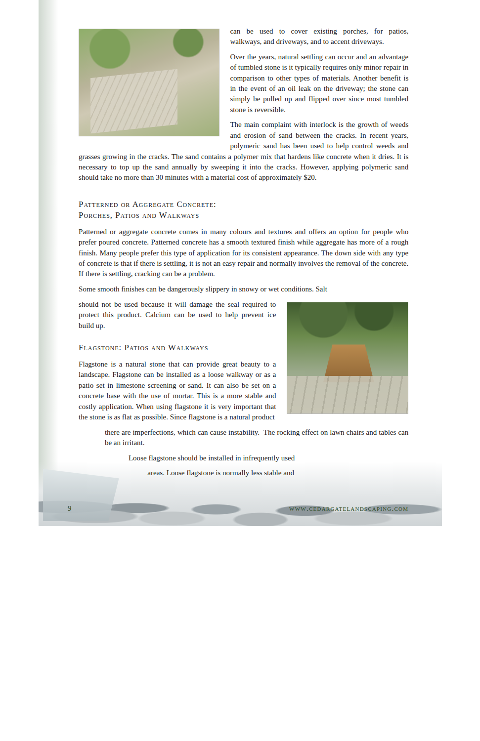can be used to cover existing porches, for patios, walkways, and driveways, and to accent driveways.
Over the years, natural settling can occur and an advantage of tumbled stone is it typically requires only minor repair in comparison to other types of materials. Another benefit is in the event of an oil leak on the driveway; the stone can simply be pulled up and flipped over since most tumbled stone is reversible.
The main complaint with interlock is the growth of weeds and erosion of sand between the cracks. In recent years, polymeric sand has been used to help control weeds and grasses growing in the cracks. The sand contains a polymer mix that hardens like concrete when it dries. It is necessary to top up the sand annually by sweeping it into the cracks. However, applying polymeric sand should take no more than 30 minutes with a material cost of approximately $20.
Patterned or Aggregate Concrete:
Porches, Patios and Walkways
Patterned or aggregate concrete comes in many colours and textures and offers an option for people who prefer poured concrete. Patterned concrete has a smooth textured finish while aggregate has more of a rough finish. Many people prefer this type of application for its consistent appearance. The down side with any type of concrete is that if there is settling, it is not an easy repair and normally involves the removal of the concrete. If there is settling, cracking can be a problem.
Some smooth finishes can be dangerously slippery in snowy or wet conditions. Salt
should not be used because it will damage the seal required to protect this product. Calcium can be used to help prevent ice build up.
Flagstone: Patios and Walkways
Flagstone is a natural stone that can provide great beauty to a landscape. Flagstone can be installed as a loose walkway or as a patio set in limestone screening or sand. It can also be set on a concrete base with the use of mortar. This is a more stable and costly application. When using flagstone it is very important that the stone is as flat as possible. Since flagstone is a natural product
there are imperfections, which can cause instability. The rocking effect on lawn chairs and tables can be an irritant.
Loose flagstone should be installed in infrequently used
areas. Loose flagstone is normally less stable and
9 www.cedargatelandscaping.com